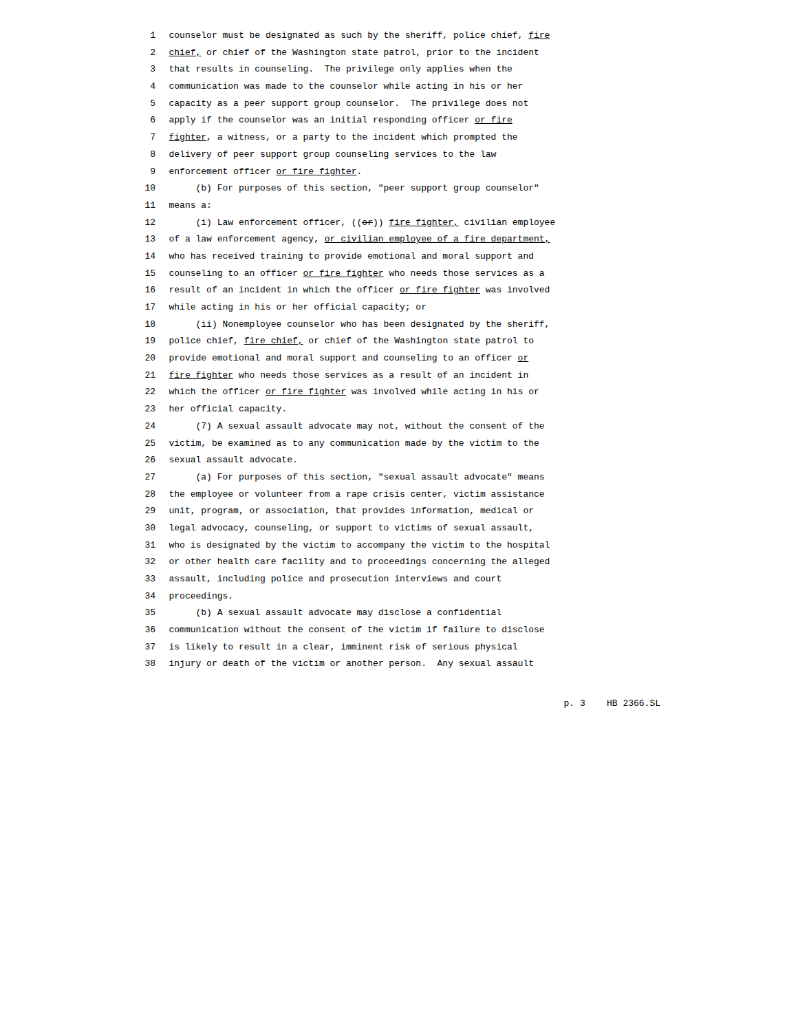counselor must be designated as such by the sheriff, police chief, fire
chief, or chief of the Washington state patrol, prior to the incident
that results in counseling. The privilege only applies when the
communication was made to the counselor while acting in his or her
capacity as a peer support group counselor. The privilege does not
apply if the counselor was an initial responding officer or fire
fighter, a witness, or a party to the incident which prompted the
delivery of peer support group counseling services to the law
enforcement officer or fire fighter.
(b) For purposes of this section, "peer support group counselor"
means a:
(i) Law enforcement officer, ((or)) fire fighter, civilian employee
of a law enforcement agency, or civilian employee of a fire department,
who has received training to provide emotional and moral support and
counseling to an officer or fire fighter who needs those services as a
result of an incident in which the officer or fire fighter was involved
while acting in his or her official capacity; or
(ii) Nonemployee counselor who has been designated by the sheriff,
police chief, fire chief, or chief of the Washington state patrol to
provide emotional and moral support and counseling to an officer or
fire fighter who needs those services as a result of an incident in
which the officer or fire fighter was involved while acting in his or
her official capacity.
(7) A sexual assault advocate may not, without the consent of the
victim, be examined as to any communication made by the victim to the
sexual assault advocate.
(a) For purposes of this section, "sexual assault advocate" means
the employee or volunteer from a rape crisis center, victim assistance
unit, program, or association, that provides information, medical or
legal advocacy, counseling, or support to victims of sexual assault,
who is designated by the victim to accompany the victim to the hospital
or other health care facility and to proceedings concerning the alleged
assault, including police and prosecution interviews and court
proceedings.
(b) A sexual assault advocate may disclose a confidential
communication without the consent of the victim if failure to disclose
is likely to result in a clear, imminent risk of serious physical
injury or death of the victim or another person. Any sexual assault
p. 3 HB 2366.SL